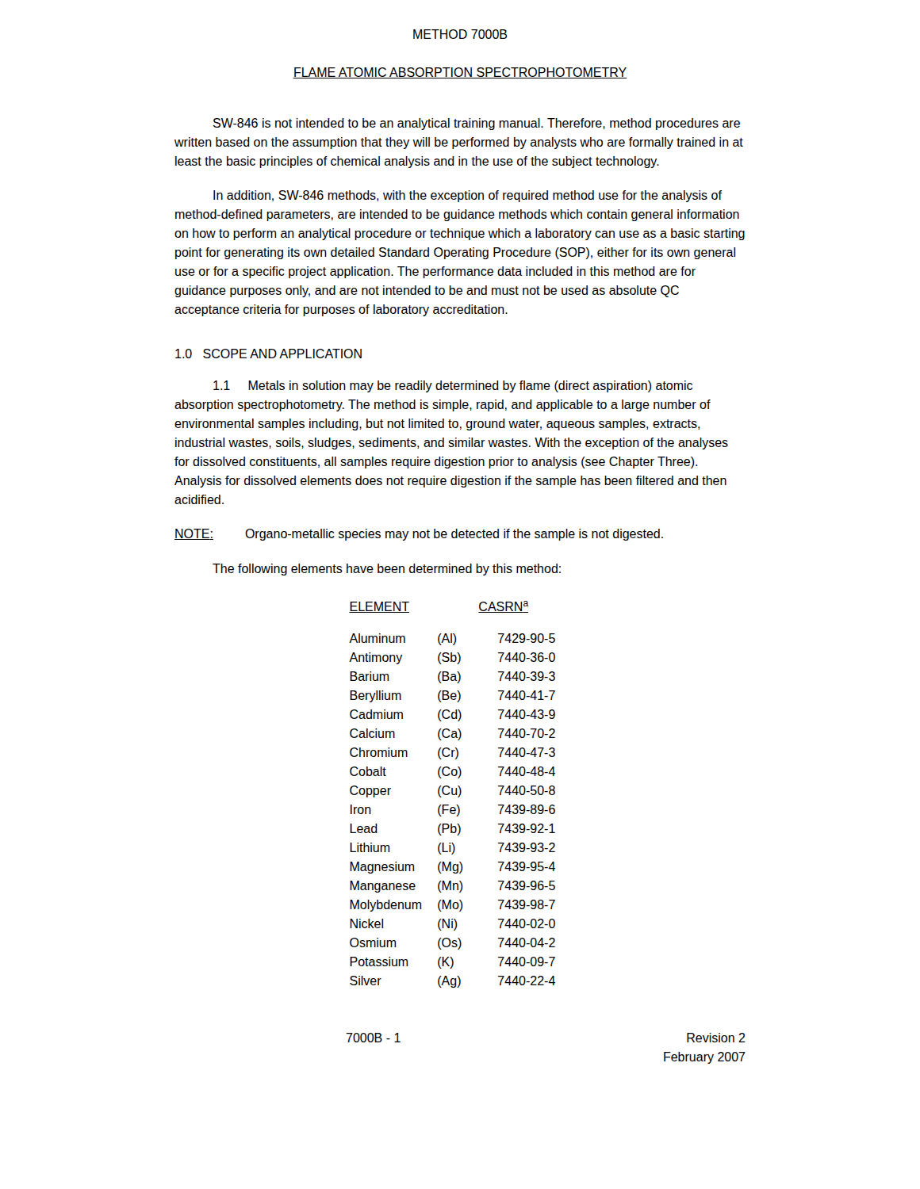METHOD 7000B
FLAME ATOMIC ABSORPTION SPECTROPHOTOMETRY
SW-846 is not intended to be an analytical training manual. Therefore, method procedures are written based on the assumption that they will be performed by analysts who are formally trained in at least the basic principles of chemical analysis and in the use of the subject technology.
In addition, SW-846 methods, with the exception of required method use for the analysis of method-defined parameters, are intended to be guidance methods which contain general information on how to perform an analytical procedure or technique which a laboratory can use as a basic starting point for generating its own detailed Standard Operating Procedure (SOP), either for its own general use or for a specific project application. The performance data included in this method are for guidance purposes only, and are not intended to be and must not be used as absolute QC acceptance criteria for purposes of laboratory accreditation.
1.0 SCOPE AND APPLICATION
1.1 Metals in solution may be readily determined by flame (direct aspiration) atomic absorption spectrophotometry. The method is simple, rapid, and applicable to a large number of environmental samples including, but not limited to, ground water, aqueous samples, extracts, industrial wastes, soils, sludges, sediments, and similar wastes. With the exception of the analyses for dissolved constituents, all samples require digestion prior to analysis (see Chapter Three). Analysis for dissolved elements does not require digestion if the sample has been filtered and then acidified.
NOTE Organo-metallic species may not be detected if the sample is not digested.
The following elements have been determined by this method:
| ELEMENT | CASRN a |
| --- | --- |
| Aluminum | (Al) | 7429-90-5 |
| Antimony | (Sb) | 7440-36-0 |
| Barium | (Ba) | 7440-39-3 |
| Beryllium | (Be) | 7440-41-7 |
| Cadmium | (Cd) | 7440-43-9 |
| Calcium | (Ca) | 7440-70-2 |
| Chromium | (Cr) | 7440-47-3 |
| Cobalt | (Co) | 7440-48-4 |
| Copper | (Cu) | 7440-50-8 |
| Iron | (Fe) | 7439-89-6 |
| Lead | (Pb) | 7439-92-1 |
| Lithium | (Li) | 7439-93-2 |
| Magnesium | (Mg) | 7439-95-4 |
| Manganese | (Mn) | 7439-96-5 |
| Molybdenum | (Mo) | 7439-98-7 |
| Nickel | (Ni) | 7440-02-0 |
| Osmium | (Os) | 7440-04-2 |
| Potassium | (K) | 7440-09-7 |
| Silver | (Ag) | 7440-22-4 |
7000B - 1
Revision 2
February 2007